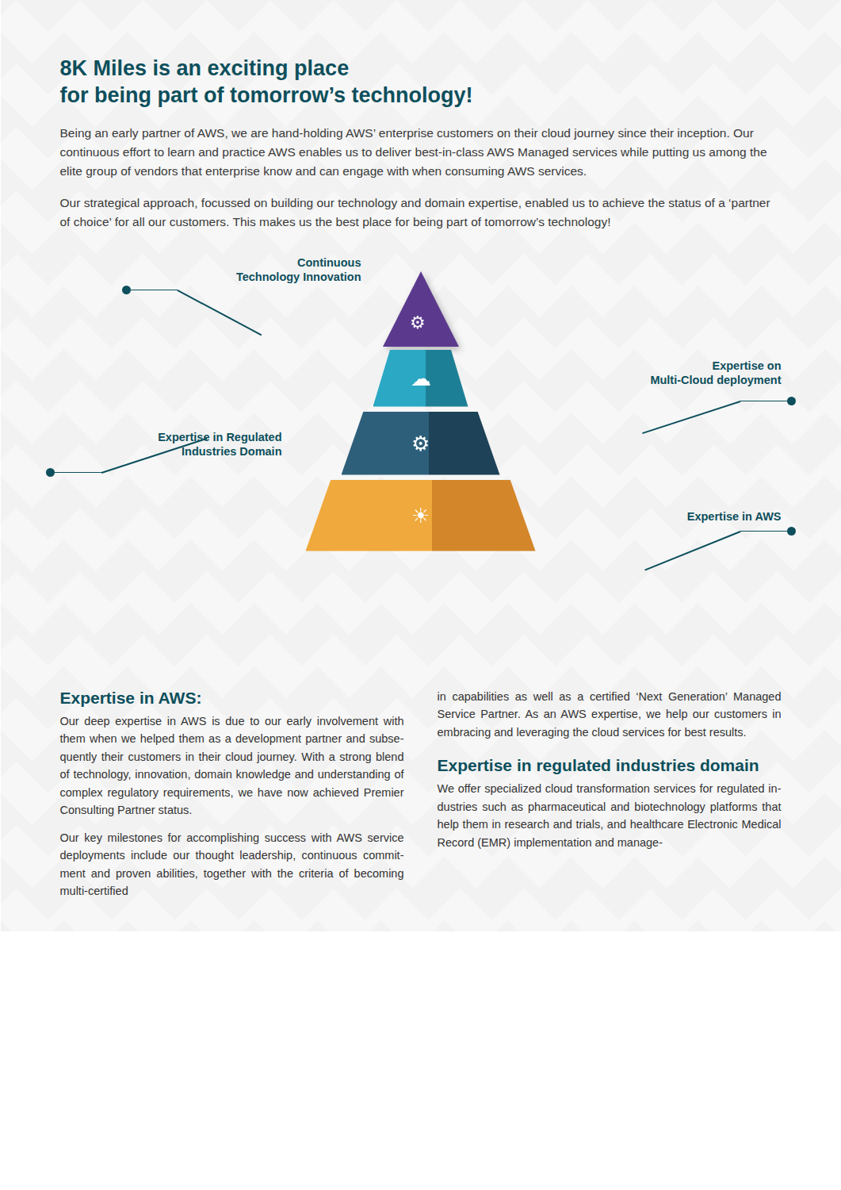8K Miles is an exciting place
for being part of tomorrow’s technology!
Being an early partner of AWS, we are hand-holding AWS’ enterprise customers on their cloud journey since their inception. Our continuous effort to learn and practice AWS enables us to deliver best-in-class AWS Managed services while putting us among the elite group of vendors that enterprise know and can engage with when consuming AWS services.
Our strategical approach, focussed on building our technology and domain expertise, enabled us to achieve the status of a ‘partner of choice’ for all our customers. This makes us the best place for being part of tomorrow’s technology!
Continuous
Technology Innovation
Expertise on
Multi-Cloud deployment
Expertise in Regulated
Industries Domain
Expertise in AWS
⚙
☁
⚙
☀
Expertise in AWS:
Our deep expertise in AWS is due to our early involvement with them when we helped them as a development partner and subsequently their customers in their cloud journey. With a strong blend of technology, innovation, domain knowledge and under­standing of complex regulatory require­ments, we have now achieved Premier Consulting Partner status.
Our key milestones for accomplishing success with AWS service deployments include our thought leadership, continuous commitment and proven abilities, together with the criteria of becoming multi-certified
in capabilities as well as a certified ‘Next Generation’ Managed Service Partner. As an AWS expertise, we help our customers in embracing and leveraging the cloud services for best results.
Expertise in regulated industries domain
We offer specialized cloud transformation services for regulated industries such as pharmaceutical and biotechnology platforms that help them in research and trials, and healthcare Electronic Medical Record (EMR) implementation and manage-